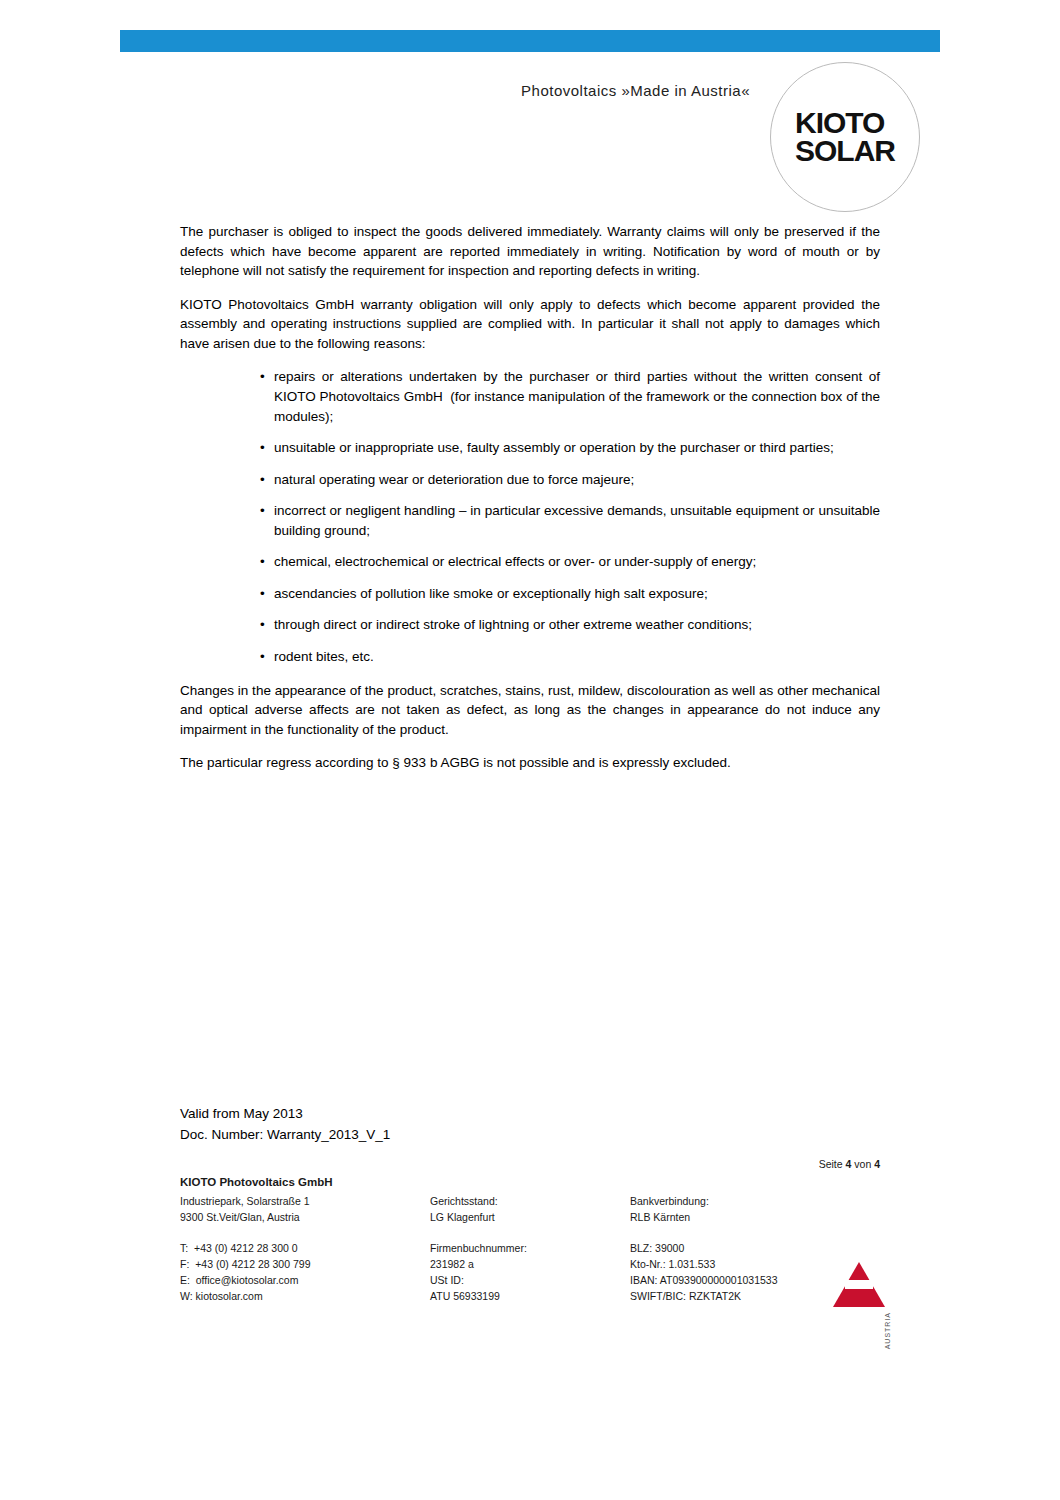Photovoltaics »Made in Austria«
KIOTO
SOLAR
The purchaser is obliged to inspect the goods delivered immediately. Warranty claims will only be preserved if the defects which have become apparent are reported immediately in writing. Notification by word of mouth or by telephone will not satisfy the requirement for inspection and reporting defects in writing.
KIOTO Photovoltaics GmbH warranty obligation will only apply to defects which become apparent provided the assembly and operating instructions supplied are complied with. In particular it shall not apply to damages which have arisen due to the following reasons:
repairs or alterations undertaken by the purchaser or third parties without the written consent of KIOTO Photovoltaics GmbH (for instance manipulation of the framework or the connection box of the modules);
unsuitable or inappropriate use, faulty assembly or operation by the purchaser or third parties;
natural operating wear or deterioration due to force majeure;
incorrect or negligent handling – in particular excessive demands, unsuitable equipment or unsuitable building ground;
chemical, electrochemical or electrical effects or over- or under-supply of energy;
ascendancies of pollution like smoke or exceptionally high salt exposure;
through direct or indirect stroke of lightning or other extreme weather conditions;
rodent bites, etc.
Changes in the appearance of the product, scratches, stains, rust, mildew, discolouration as well as other mechanical and optical adverse affects are not taken as defect, as long as the changes in appearance do not induce any impairment in the functionality of the product.
The particular regress according to § 933 b AGBG is not possible and is expressly excluded.
Valid from May 2013
Doc. Number: Warranty_2013_V_1
Seite 4 von 4
KIOTO Photovoltaics GmbH
Industriepark, Solarstraße 1
9300 St.Veit/Glan, Austria
T: +43 (0) 4212 28 300 0
F: +43 (0) 4212 28 300 799
E: office@kiotosolar.com
W: kiotosolar.com
Gerichtsstand:
LG Klagenfurt
Firmenbuchnummer:
231982 a
USt ID:
ATU 56933199
Bankverbindung:
RLB Kärnten
BLZ: 39000
Kto-Nr.: 1.031.533
IBAN: AT093900000001031533
SWIFT/BIC: RZKTAT2K
AUSTRIA